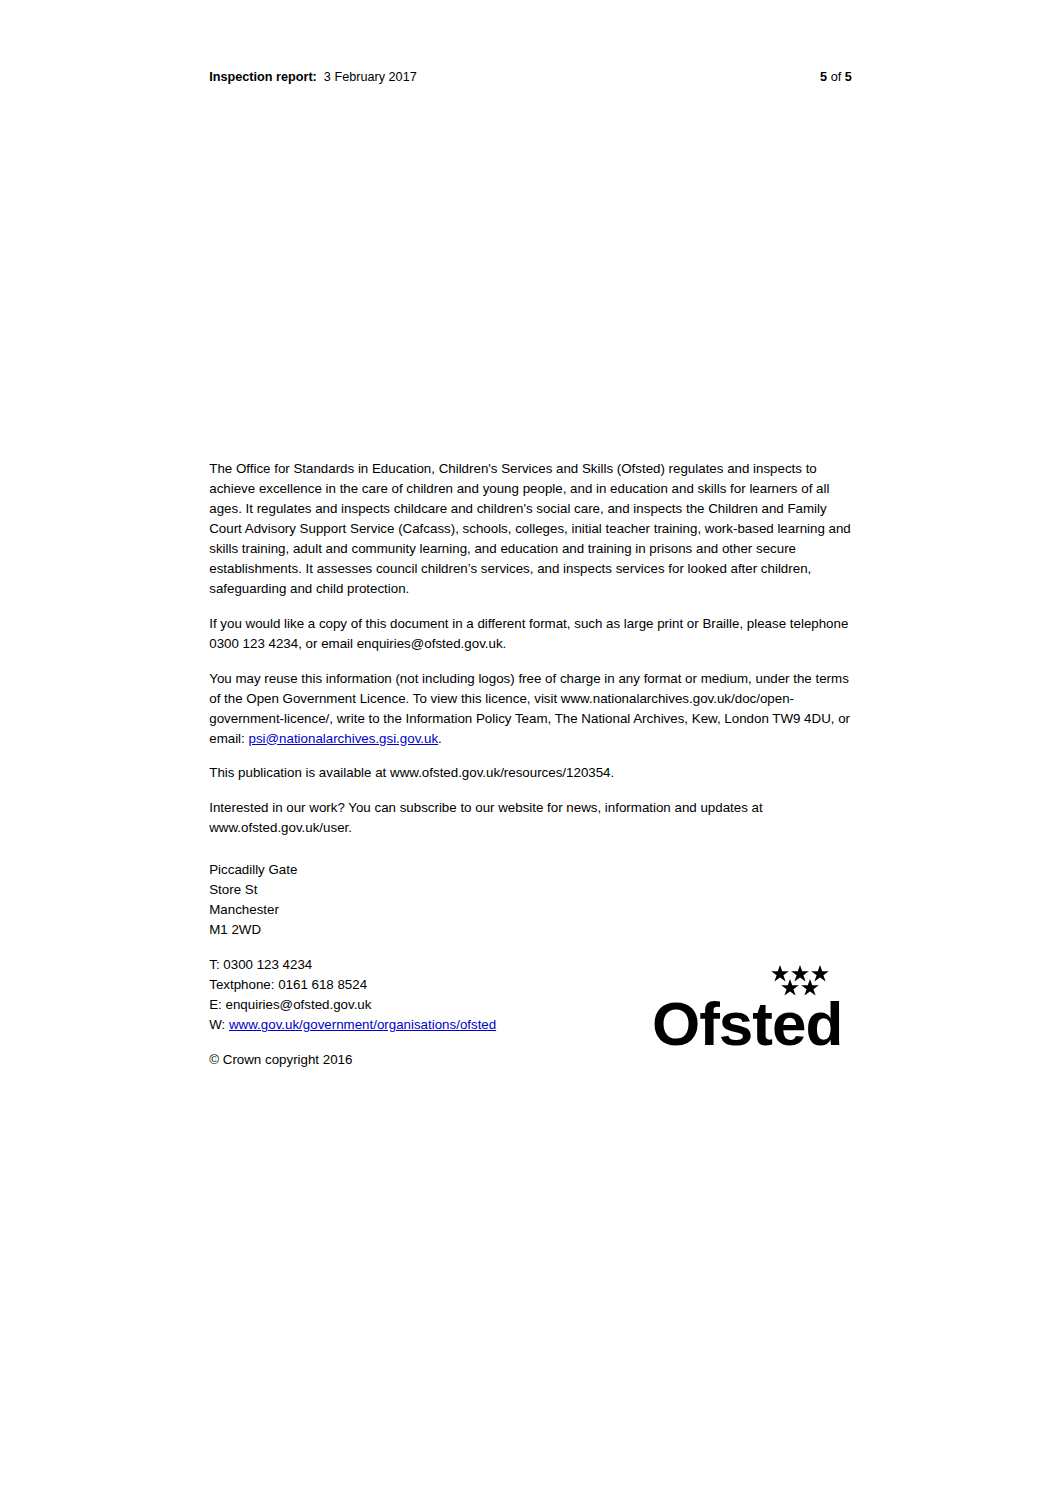Inspection report: 3 February 2017
5 of 5
The Office for Standards in Education, Children's Services and Skills (Ofsted) regulates and inspects to achieve excellence in the care of children and young people, and in education and skills for learners of all ages. It regulates and inspects childcare and children's social care, and inspects the Children and Family Court Advisory Support Service (Cafcass), schools, colleges, initial teacher training, work-based learning and skills training, adult and community learning, and education and training in prisons and other secure establishments. It assesses council children’s services, and inspects services for looked after children, safeguarding and child protection.
If you would like a copy of this document in a different format, such as large print or Braille, please telephone 0300 123 4234, or email enquiries@ofsted.gov.uk.
You may reuse this information (not including logos) free of charge in any format or medium, under the terms of the Open Government Licence. To view this licence, visit www.nationalarchives.gov.uk/doc/open-government-licence/, write to the Information Policy Team, The National Archives, Kew, London TW9 4DU, or email: psi@nationalarchives.gsi.gov.uk.
This publication is available at www.ofsted.gov.uk/resources/120354.
Interested in our work? You can subscribe to our website for news, information and updates at www.ofsted.gov.uk/user.
Piccadilly Gate
Store St
Manchester
M1 2WD
T: 0300 123 4234
Textphone: 0161 618 8524
E: enquiries@ofsted.gov.uk
W: www.gov.uk/government/organisations/ofsted
© Crown copyright 2016
Ofsted